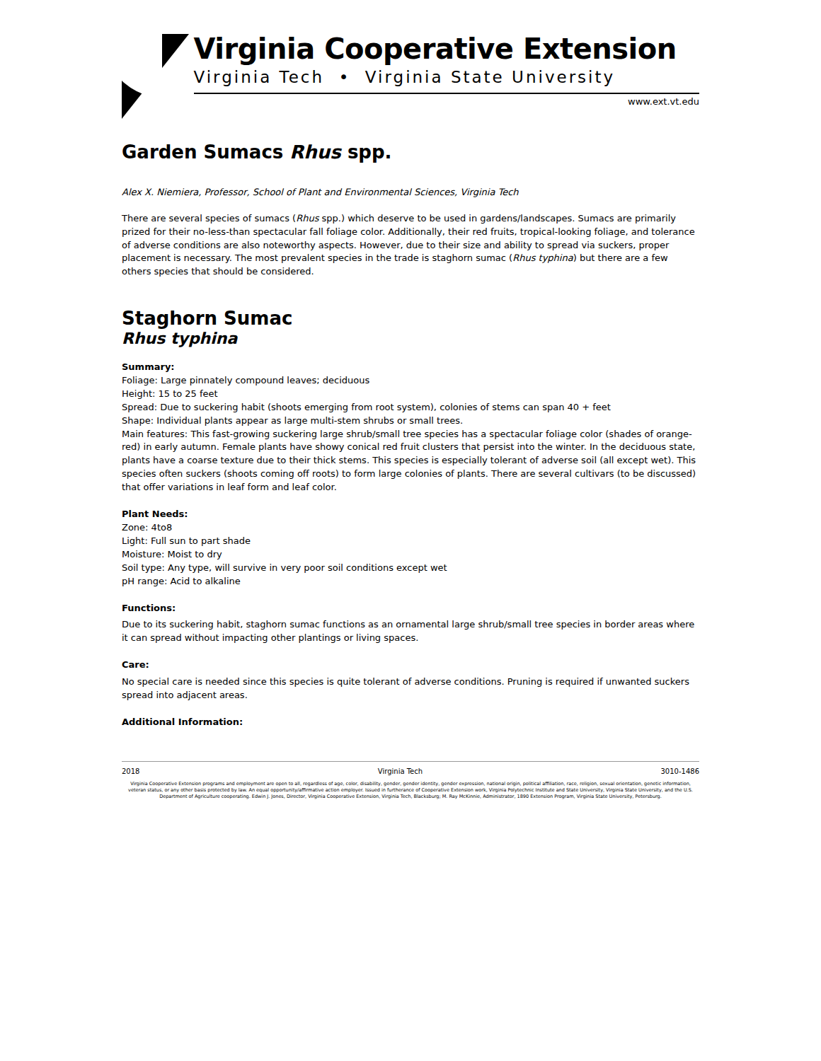Virginia Cooperative Extension
Virginia Tech • Virginia State University
www.ext.vt.edu
Garden Sumacs Rhus spp.
Alex X. Niemiera, Professor, School of Plant and Environmental Sciences, Virginia Tech
There are several species of sumacs (Rhus spp.) which deserve to be used in gardens/landscapes. Sumacs are primarily prized for their no-less-than spectacular fall foliage color. Additionally, their red fruits, tropical-looking foliage, and tolerance of adverse conditions are also noteworthy aspects. However, due to their size and ability to spread via suckers, proper placement is necessary. The most prevalent species in the trade is staghorn sumac (Rhus typhina) but there are a few others species that should be considered.
Staghorn SumacRhus typhina
Summary:
Foliage: Large pinnately compound leaves; deciduous
Height: 15 to 25 feet
Spread: Due to suckering habit (shoots emerging from root system), colonies of stems can span 40 + feet
Shape: Individual plants appear as large multi-stem shrubs or small trees.
Main features: This fast-growing suckering large shrub/small tree species has a spectacular foliage color (shades of orange-red) in early autumn. Female plants have showy conical red fruit clusters that persist into the winter. In the deciduous state, plants have a coarse texture due to their thick stems. This species is especially tolerant of adverse soil (all except wet). This species often suckers (shoots coming off roots) to form large colonies of plants. There are several cultivars (to be discussed) that offer variations in leaf form and leaf color.
Plant Needs:
Zone: 4to8
Light: Full sun to part shade
Moisture: Moist to dry
Soil type: Any type, will survive in very poor soil conditions except wet
pH range: Acid to alkaline
Functions:
Due to its suckering habit, staghorn sumac functions as an ornamental large shrub/small tree species in border areas where it can spread without impacting other plantings or living spaces.
Care:
No special care is needed since this species is quite tolerant of adverse conditions. Pruning is required if unwanted suckers spread into adjacent areas.
Additional Information:
2018
Virginia Tech
3010-1486
Virginia Cooperative Extension programs and employment are open to all, regardless of age, color, disability, gender, gender identity, gender expression, national origin, political affiliation, race, religion, sexual orientation, genetic information, veteran status, or any other basis protected by law. An equal opportunity/affirmative action employer. Issued in furtherance of Cooperative Extension work, Virginia Polytechnic Institute and State University, Virginia State University, and the U.S. Department of Agriculture cooperating. Edwin J. Jones, Director, Virginia Cooperative Extension, Virginia Tech, Blacksburg; M. Ray McKinnie, Administrator, 1890 Extension Program, Virginia State University, Petersburg.